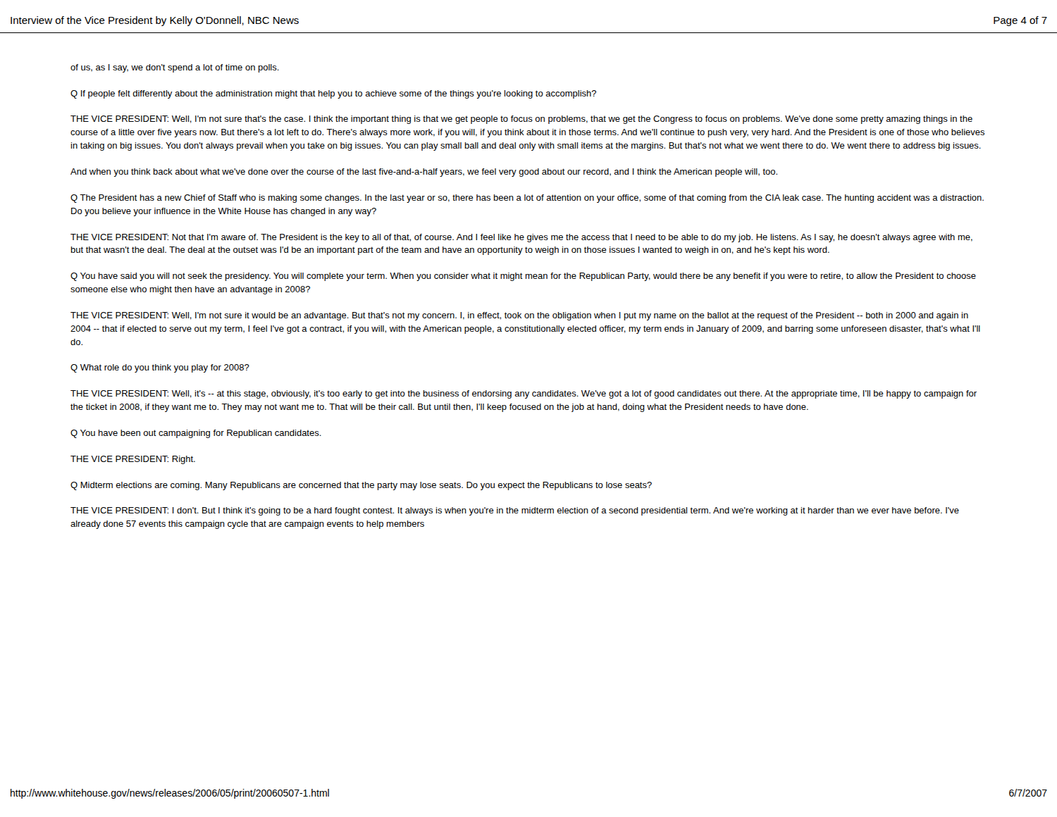Interview of the Vice President by Kelly O'Donnell, NBC News
Page 4 of 7
of us, as I say, we don't spend a lot of time on polls.
Q If people felt differently about the administration might that help you to achieve some of the things you're looking to accomplish?
THE VICE PRESIDENT: Well, I'm not sure that's the case. I think the important thing is that we get people to focus on problems, that we get the Congress to focus on problems. We've done some pretty amazing things in the course of a little over five years now. But there's a lot left to do. There's always more work, if you will, if you think about it in those terms. And we'll continue to push very, very hard. And the President is one of those who believes in taking on big issues. You don't always prevail when you take on big issues. You can play small ball and deal only with small items at the margins. But that's not what we went there to do. We went there to address big issues.
And when you think back about what we've done over the course of the last five-and-a-half years, we feel very good about our record, and I think the American people will, too.
Q The President has a new Chief of Staff who is making some changes. In the last year or so, there has been a lot of attention on your office, some of that coming from the CIA leak case. The hunting accident was a distraction. Do you believe your influence in the White House has changed in any way?
THE VICE PRESIDENT: Not that I'm aware of. The President is the key to all of that, of course. And I feel like he gives me the access that I need to be able to do my job. He listens. As I say, he doesn't always agree with me, but that wasn't the deal. The deal at the outset was I'd be an important part of the team and have an opportunity to weigh in on those issues I wanted to weigh in on, and he's kept his word.
Q You have said you will not seek the presidency. You will complete your term. When you consider what it might mean for the Republican Party, would there be any benefit if you were to retire, to allow the President to choose someone else who might then have an advantage in 2008?
THE VICE PRESIDENT: Well, I'm not sure it would be an advantage. But that's not my concern. I, in effect, took on the obligation when I put my name on the ballot at the request of the President -- both in 2000 and again in 2004 -- that if elected to serve out my term, I feel I've got a contract, if you will, with the American people, a constitutionally elected officer, my term ends in January of 2009, and barring some unforeseen disaster, that's what I'll do.
Q What role do you think you play for 2008?
THE VICE PRESIDENT: Well, it's -- at this stage, obviously, it's too early to get into the business of endorsing any candidates. We've got a lot of good candidates out there. At the appropriate time, I'll be happy to campaign for the ticket in 2008, if they want me to. They may not want me to. That will be their call. But until then, I'll keep focused on the job at hand, doing what the President needs to have done.
Q You have been out campaigning for Republican candidates.
THE VICE PRESIDENT: Right.
Q Midterm elections are coming. Many Republicans are concerned that the party may lose seats. Do you expect the Republicans to lose seats?
THE VICE PRESIDENT: I don't. But I think it's going to be a hard fought contest. It always is when you're in the midterm election of a second presidential term. And we're working at it harder than we ever have before. I've already done 57 events this campaign cycle that are campaign events to help members
http://www.whitehouse.gov/news/releases/2006/05/print/20060507-1.html
6/7/2007